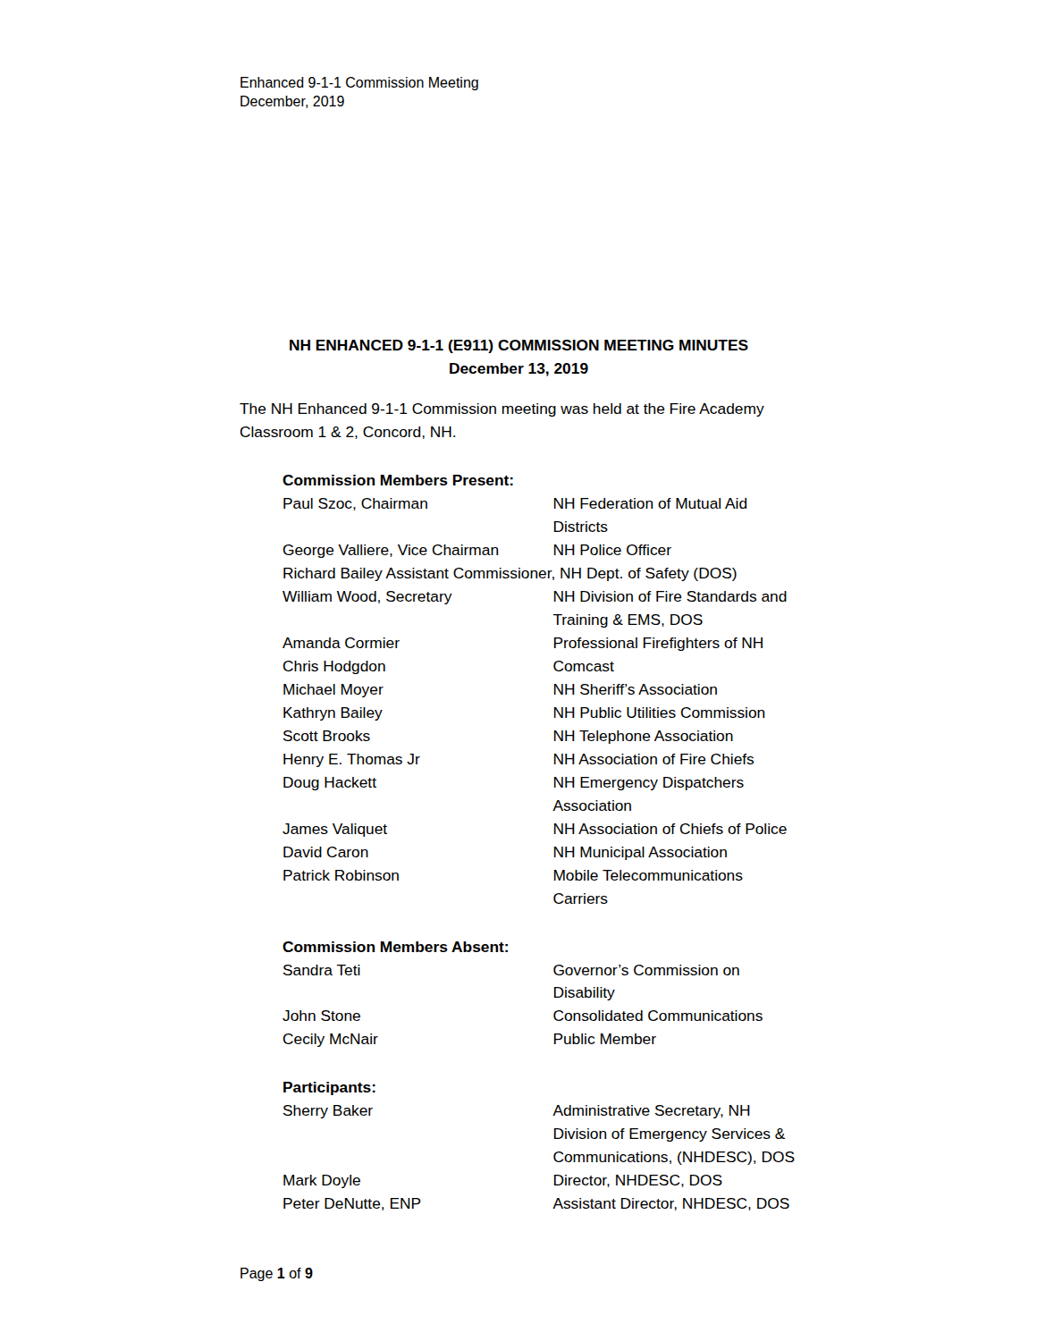Enhanced 9-1-1 Commission Meeting
December, 2019
NH ENHANCED 9-1-1 (E911) COMMISSION MEETING MINUTES December 13, 2019
The NH Enhanced 9-1-1 Commission meeting was held at the Fire Academy Classroom 1 & 2, Concord, NH.
Commission Members Present:
| Paul Szoc, Chairman | NH Federation of Mutual Aid Districts |
| George Valliere, Vice Chairman | NH Police Officer |
| Richard Bailey Assistant Commissioner, NH Dept. of Safety (DOS) |
| William Wood, Secretary | NH Division of Fire Standards and Training & EMS, DOS |
| Amanda Cormier | Professional Firefighters of NH |
| Chris Hodgdon | Comcast |
| Michael Moyer | NH Sheriff’s Association |
| Kathryn Bailey | NH Public Utilities Commission |
| Scott Brooks | NH Telephone Association |
| Henry E. Thomas Jr | NH Association of Fire Chiefs |
| Doug Hackett | NH Emergency Dispatchers Association |
| James Valiquet | NH Association of Chiefs of Police |
| David Caron | NH Municipal Association |
| Patrick Robinson | Mobile Telecommunications Carriers |
Commission Members Absent:
| Sandra Teti | Governor’s Commission on Disability |
| John Stone | Consolidated Communications |
| Cecily McNair | Public Member |
Participants:
| Sherry Baker | Administrative Secretary, NH Division of Emergency Services & Communications, (NHDESC), DOS |
| Mark Doyle | Director, NHDESC, DOS |
| Peter DeNutte, ENP | Assistant Director, NHDESC, DOS |
Page 1 of 9